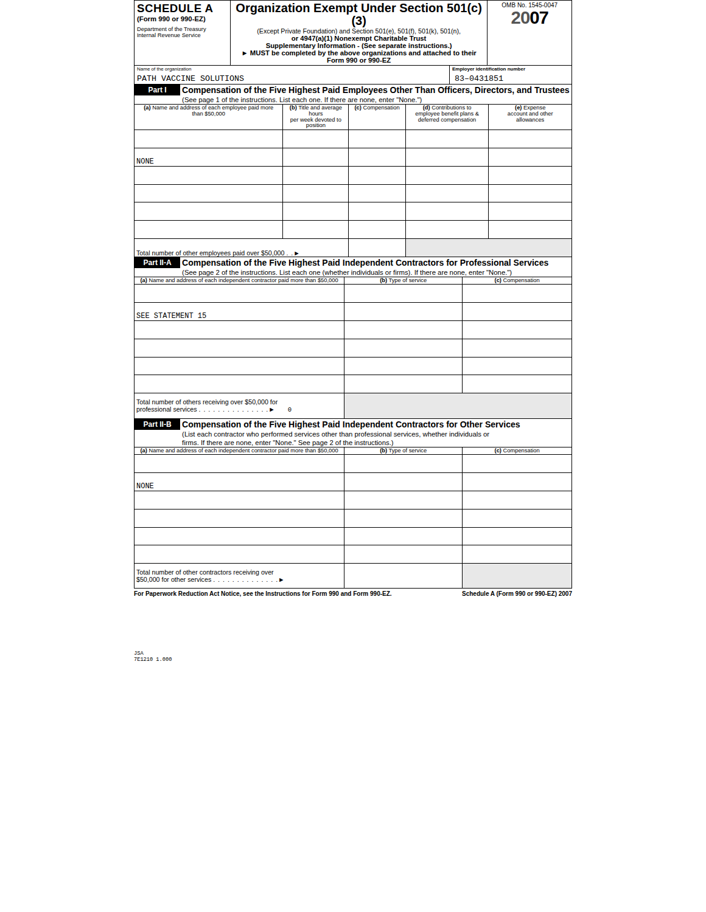| SCHEDULE A (Form 990 or 990-EZ) Department of the Treasury Internal Revenue Service | Organization Exempt Under Section 501(c)(3) (Except Private Foundation) and Section 501(e), 501(f), 501(k), 501(n), or 4947(a)(1) Nonexempt Charitable Trust Supplementary Information - (See separate instructions.) ► MUST be completed by the above organizations and attached to their Form 990 or 990-EZ | OMB No. 1545-0047 20 07 |
| Name of the organization PATH VACCINE SOLUTIONS | Employer identification number 83–0431851 |
| Part I | Compensation of the Five Highest Paid Employees Other Than Officers, Directors, and Trustees |
| | (See page 1 of the instructions. List each one. If there are none, enter "None.") |
| (a) Name and address of each employee paid more than $50,000 | (b) Title and average hours per week devoted to position | (c) Compensation | (d) Contributions to employee benefit plans & deferred compensation | (e) Expense account and other allowances |
| --- | --- | --- | --- | --- |
| NONE | | | | |
| Total number of other employees paid over $50,000 . . ► | | |
| Part II-A | Compensation of the Five Highest Paid Independent Contractors for Professional Services |
| | (See page 2 of the instructions. List each one (whether individuals or firms). If there are none, enter "None.") |
| (a) Name and address of each independent contractor paid more than $50,000 | (b) Type of service | (c) Compensation |
| --- | --- | --- |
| SEE STATEMENT 15 | | |
| Total number of others receiving over $50,000 for professional services . . . . . . . . . . . . . . . ► 0 | |
| Part II-B | Compensation of the Five Highest Paid Independent Contractors for Other Services |
| | (List each contractor who performed services other than professional services, whether individuals or |
| | firms. If there are none, enter "None." See page 2 of the instructions.) |
| (a) Name and address of each independent contractor paid more than $50,000 | (b) Type of service | (c) Compensation |
| --- | --- | --- |
| NONE | | |
| Total number of other contractors receiving over $50,000 for other services . . . . . . . . . . . . . . ► | | |
| For Paperwork Reduction Act Notice, see the Instructions for Form 990 and Form 990-EZ. | Schedule A (Form 990 or 990-EZ) 2007 |
JSA
7E1210 1.000